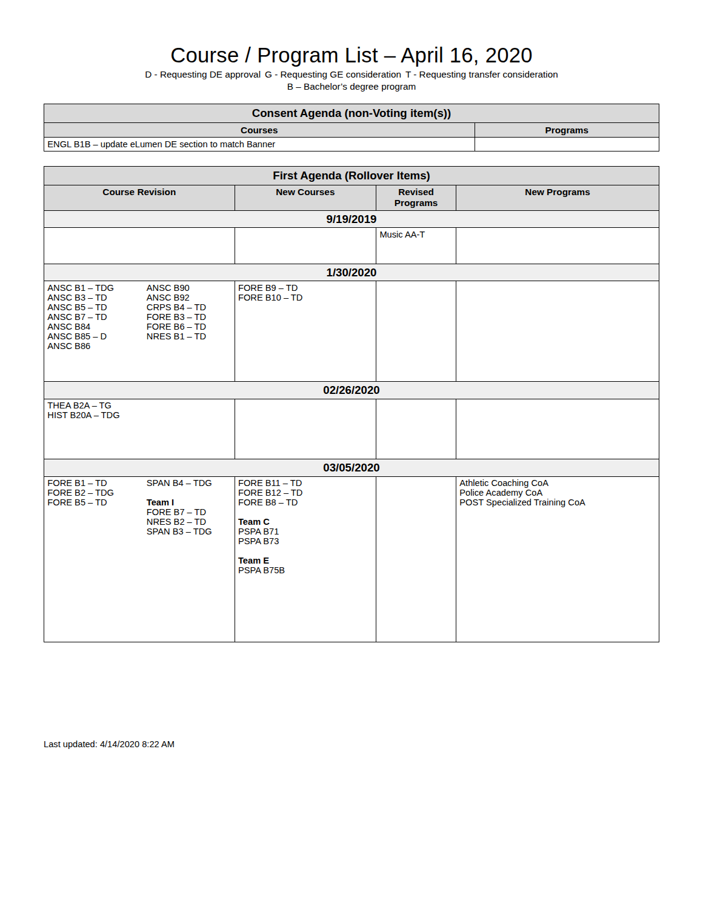Course / Program List – April 16, 2020
D - Requesting DE approval G - Requesting GE consideration T - Requesting transfer consideration
B – Bachelor’s degree program
| Consent Agenda (non-Voting item(s)) |
| Courses | Programs |
| ENGL B1B – update eLumen DE section to match Banner | |
| First Agenda (Rollover Items) |
| Course Revision | New Courses | Revised Programs | New Programs |
| 9/19/2019 |
| | | Music AA-T | |
| 1/30/2020 |
| ANSC B1 – TDG ANSC B3 – TD ANSC B5 – TD ANSC B7 – TD ANSC B84 ANSC B85 – D ANSC B86 ANSC B90 ANSC B92 CRPS B4 – TD FORE B3 – TD FORE B6 – TD NRES B1 – TD | FORE B9 – TD FORE B10 – TD | | |
| 02/26/2020 |
| THEA B2A – TG HIST B20A – TDG | | | |
| 03/05/2020 |
| FORE B1 – TD FORE B2 – TDG FORE B5 – TD SPAN B4 – TDG Team I FORE B7 – TD NRES B2 – TD SPAN B3 – TDG | FORE B11 – TD FORE B12 – TD FORE B8 – TD Team C PSPA B71 PSPA B73 Team E PSPA B75B | | Athletic Coaching CoA Police Academy CoA POST Specialized Training CoA |
Last updated: 4/14/2020 8:22 AM